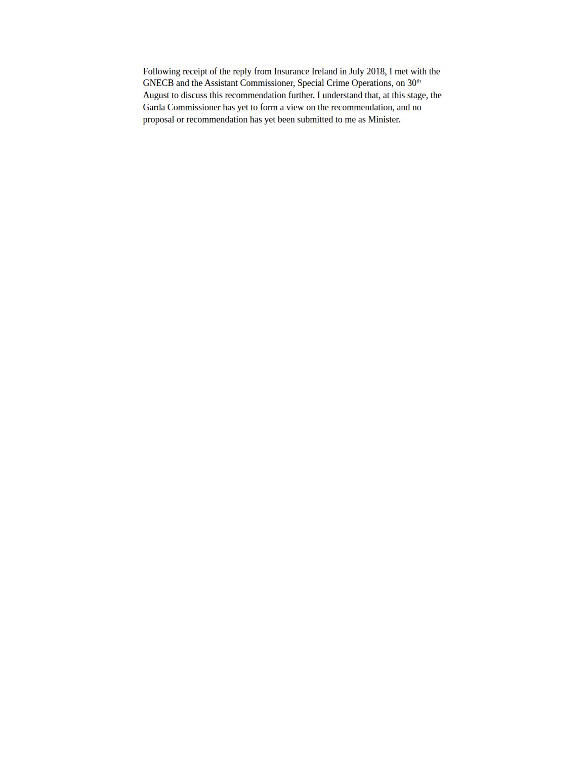Following receipt of the reply from Insurance Ireland in July 2018, I met with the GNECB and the Assistant Commissioner, Special Crime Operations, on 30th August to discuss this recommendation further. I understand that, at this stage, the Garda Commissioner has yet to form a view on the recommendation, and no proposal or recommendation has yet been submitted to me as Minister.